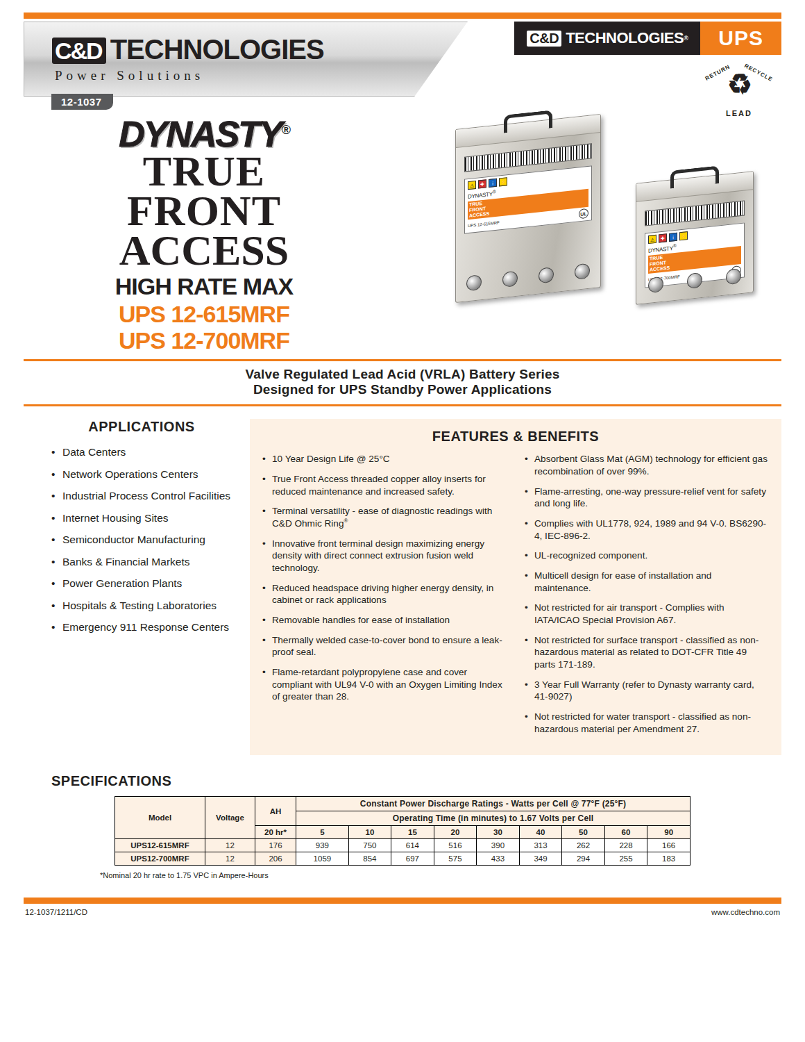C&DTECHNOLOGIES
Power Solutions
12-1037
C&DTECHNOLOGIES®
UPS
RETURN RECYCLE
♻
LEAD
DYNASTY®
TRUE
FRONT
ACCESS
HIGH RATE MAX
UPS 12-615MRF
UPS 12-700MRF
⚠
✚
i
⚡
DYNASTY®
TRUE
FRONT
ACCESS
UPS 12-615MRF UL
⚠
✚
i
⚡
DYNASTY®
TRUE
FRONT
ACCESS
UPS 12-700MRF UL
Valve Regulated Lead Acid (VRLA) Battery Series
Designed for UPS Standby Power Applications
APPLICATIONS
Data Centers
Network Operations Centers
Industrial Process Control Facilities
Internet Housing Sites
Semiconductor Manufacturing
Banks & Financial Markets
Power Generation Plants
Hospitals & Testing Laboratories
Emergency 911 Response Centers
FEATURES & BENEFITS
10 Year Design Life @ 25°C
True Front Access threaded copper alloy inserts for reduced maintenance and increased safety.
Terminal versatility - ease of diagnostic readings with C&D Ohmic Ring®
Innovative front terminal design maximizing energy density with direct connect extrusion fusion weld technology.
Reduced headspace driving higher energy density, in cabinet or rack applications
Removable handles for ease of installation
Thermally welded case-to-cover bond to ensure a leak-proof seal.
Flame-retardant polypropylene case and cover compliant with UL94 V-0 with an Oxygen Limiting Index of greater than 28.
Absorbent Glass Mat (AGM) technology for efficient gas recombination of over 99%.
Flame-arresting, one-way pressure-relief vent for safety and long life.
Complies with UL1778, 924, 1989 and 94 V-0. BS6290-4, IEC-896-2.
UL-recognized component.
Multicell design for ease of installation and maintenance.
Not restricted for air transport - Complies with IATA/ICAO Special Provision A67.
Not restricted for surface transport - classified as non-hazardous material as related to DOT-CFR Title 49 parts 171-189.
3 Year Full Warranty (refer to Dynasty warranty card, 41-9027)
Not restricted for water transport - classified as non-hazardous material per Amendment 27.
SPECIFICATIONS
| Model | Voltage | AH | Constant Power Discharge Ratings - Watts per Cell @ 77°F (25°F) |
| --- | --- | --- | --- |
| Operating Time (in minutes) to 1.67 Volts per Cell |
| 20 hr* | 5 | 10 | 15 | 20 | 30 | 40 | 50 | 60 | 90 |
| UPS12-615MRF | 12 | 176 | 939 | 750 | 614 | 516 | 390 | 313 | 262 | 228 | 166 |
| UPS12-700MRF | 12 | 206 | 1059 | 854 | 697 | 575 | 433 | 349 | 294 | 255 | 183 |
*Nominal 20 hr rate to 1.75 VPC in Ampere-Hours
12-1037/1211/CD
www.cdtechno.com